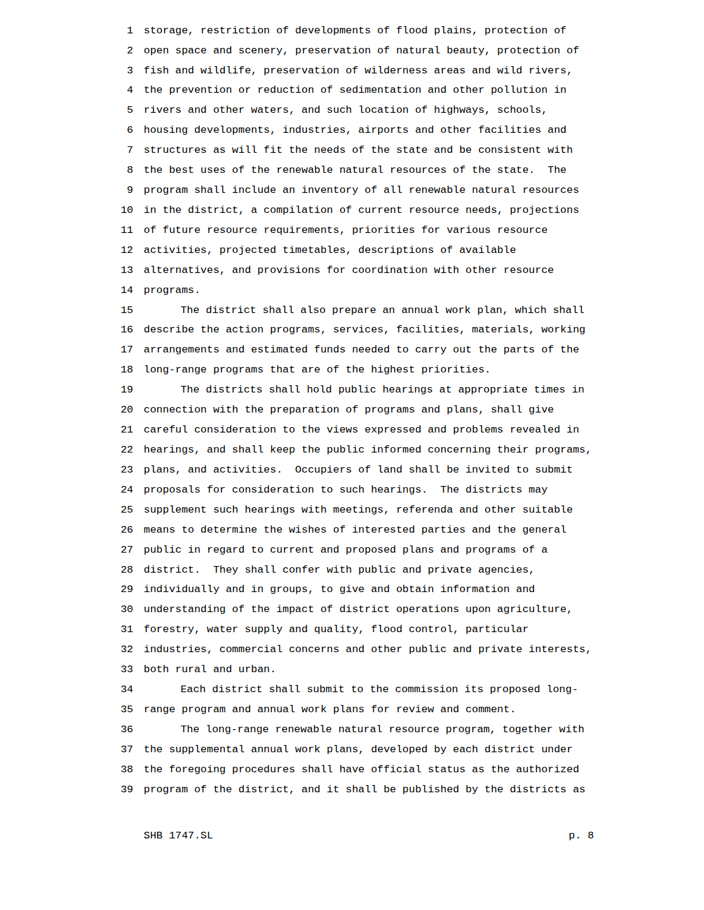storage, restriction of developments of flood plains, protection of
open space and scenery, preservation of natural beauty, protection of
fish and wildlife, preservation of wilderness areas and wild rivers,
the prevention or reduction of sedimentation and other pollution in
rivers and other waters, and such location of highways, schools,
housing developments, industries, airports and other facilities and
structures as will fit the needs of the state and be consistent with
the best uses of the renewable natural resources of the state. The
program shall include an inventory of all renewable natural resources
in the district, a compilation of current resource needs, projections
of future resource requirements, priorities for various resource
activities, projected timetables, descriptions of available
alternatives, and provisions for coordination with other resource
programs.
The district shall also prepare an annual work plan, which shall
describe the action programs, services, facilities, materials, working
arrangements and estimated funds needed to carry out the parts of the
long-range programs that are of the highest priorities.
The districts shall hold public hearings at appropriate times in
connection with the preparation of programs and plans, shall give
careful consideration to the views expressed and problems revealed in
hearings, and shall keep the public informed concerning their programs,
plans, and activities. Occupiers of land shall be invited to submit
proposals for consideration to such hearings. The districts may
supplement such hearings with meetings, referenda and other suitable
means to determine the wishes of interested parties and the general
public in regard to current and proposed plans and programs of a
district. They shall confer with public and private agencies,
individually and in groups, to give and obtain information and
understanding of the impact of district operations upon agriculture,
forestry, water supply and quality, flood control, particular
industries, commercial concerns and other public and private interests,
both rural and urban.
Each district shall submit to the commission its proposed long-
range program and annual work plans for review and comment.
The long-range renewable natural resource program, together with
the supplemental annual work plans, developed by each district under
the foregoing procedures shall have official status as the authorized
program of the district, and it shall be published by the districts as
SHB 1747.SL p. 8